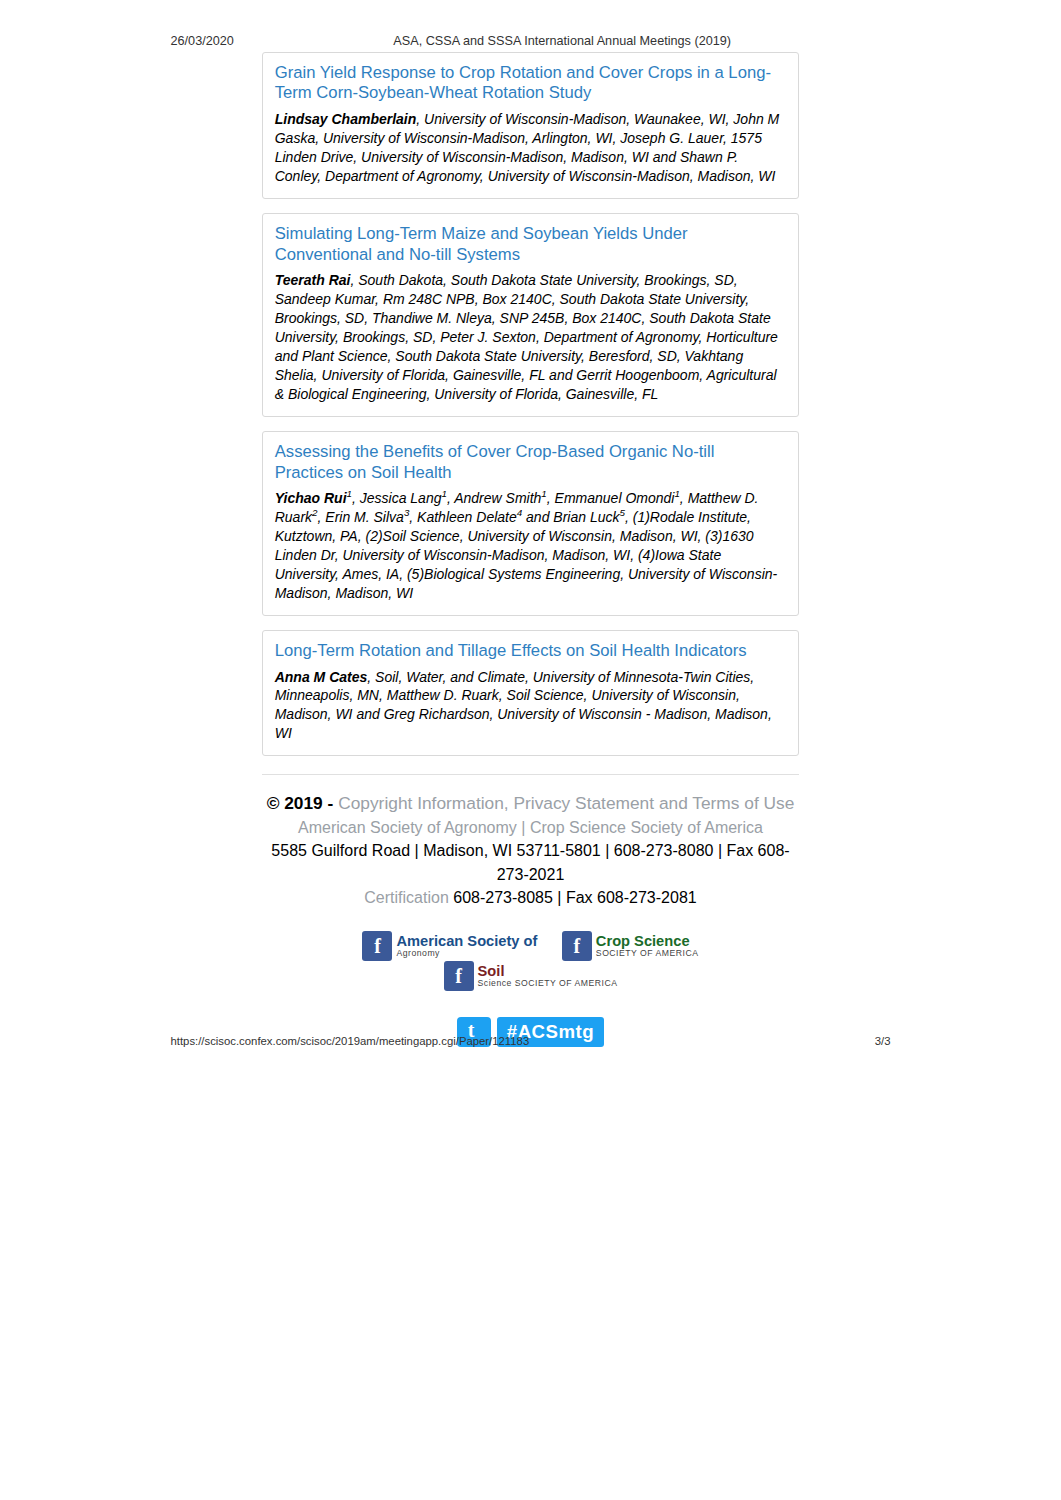26/03/2020
ASA, CSSA and SSSA International Annual Meetings (2019)
Grain Yield Response to Crop Rotation and Cover Crops in a Long-Term Corn-Soybean-Wheat Rotation Study
Lindsay Chamberlain, University of Wisconsin-Madison, Waunakee, WI, John M Gaska, University of Wisconsin-Madison, Arlington, WI, Joseph G. Lauer, 1575 Linden Drive, University of Wisconsin-Madison, Madison, WI and Shawn P. Conley, Department of Agronomy, University of Wisconsin-Madison, Madison, WI
Simulating Long-Term Maize and Soybean Yields Under Conventional and No-till Systems
Teerath Rai, South Dakota, South Dakota State University, Brookings, SD, Sandeep Kumar, Rm 248C NPB, Box 2140C, South Dakota State University, Brookings, SD, Thandiwe M. Nleya, SNP 245B, Box 2140C, South Dakota State University, Brookings, SD, Peter J. Sexton, Department of Agronomy, Horticulture and Plant Science, South Dakota State University, Beresford, SD, Vakhtang Shelia, University of Florida, Gainesville, FL and Gerrit Hoogenboom, Agricultural & Biological Engineering, University of Florida, Gainesville, FL
Assessing the Benefits of Cover Crop-Based Organic No-till Practices on Soil Health
Yichao Rui1, Jessica Lang1, Andrew Smith1, Emmanuel Omondi1, Matthew D. Ruark2, Erin M. Silva3, Kathleen Delate4 and Brian Luck5, (1)Rodale Institute, Kutztown, PA, (2)Soil Science, University of Wisconsin, Madison, WI, (3)1630 Linden Dr, University of Wisconsin-Madison, Madison, WI, (4)Iowa State University, Ames, IA, (5)Biological Systems Engineering, University of Wisconsin-Madison, Madison, WI
Long-Term Rotation and Tillage Effects on Soil Health Indicators
Anna M Cates, Soil, Water, and Climate, University of Minnesota-Twin Cities, Minneapolis, MN, Matthew D. Ruark, Soil Science, University of Wisconsin, Madison, WI and Greg Richardson, University of Wisconsin - Madison, Madison, WI
© 2019 - Copyright Information, Privacy Statement and Terms of Use
American Society of Agronomy | Crop Science Society of America
5585 Guilford Road | Madison, WI 53711-5801 | 608-273-8080 | Fax 608-273-2021
Certification 608-273-8085 | Fax 608-273-2081
fAmerican Society of Agronomy fCrop Science SOCIETY OF AMERICA fSoil Science SOCIETY OF AMERICA
#ACSmtg
https://scisoc.confex.com/scisoc/2019am/meetingapp.cgi/Paper/121183
3/3